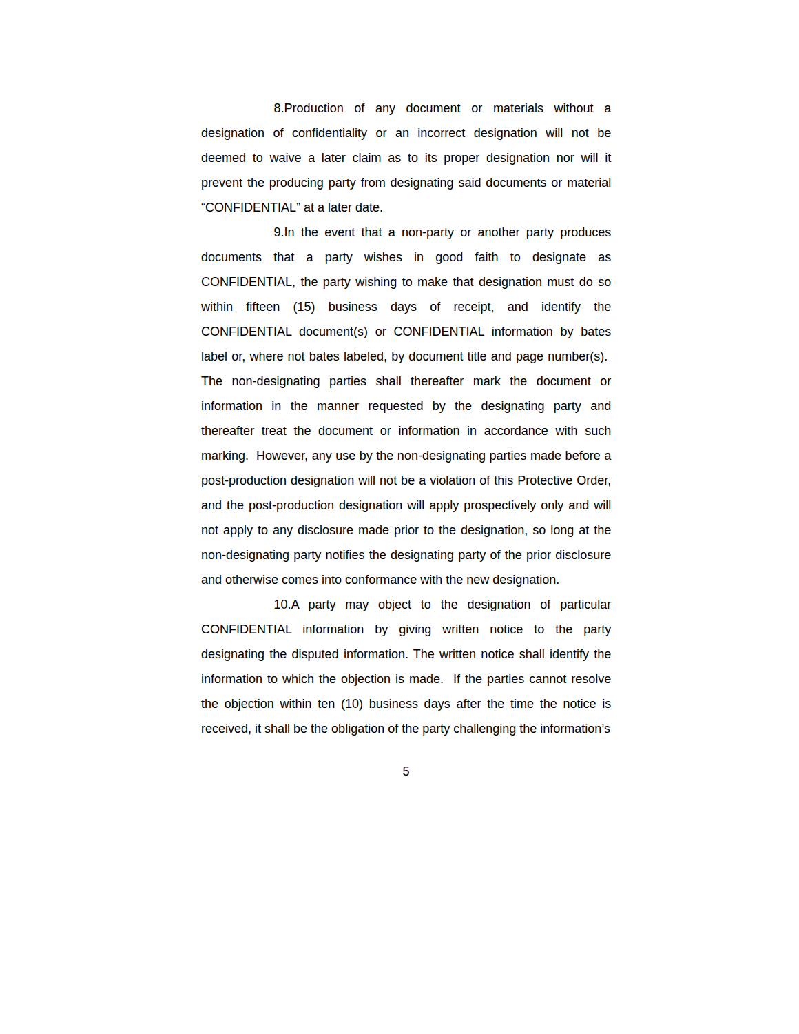8. Production of any document or materials without a designation of confidentiality or an incorrect designation will not be deemed to waive a later claim as to its proper designation nor will it prevent the producing party from designating said documents or material “CONFIDENTIAL” at a later date.
9. In the event that a non-party or another party produces documents that a party wishes in good faith to designate as CONFIDENTIAL, the party wishing to make that designation must do so within fifteen (15) business days of receipt, and identify the CONFIDENTIAL document(s) or CONFIDENTIAL information by bates label or, where not bates labeled, by document title and page number(s). The non-designating parties shall thereafter mark the document or information in the manner requested by the designating party and thereafter treat the document or information in accordance with such marking. However, any use by the non-designating parties made before a post-production designation will not be a violation of this Protective Order, and the post-production designation will apply prospectively only and will not apply to any disclosure made prior to the designation, so long at the non-designating party notifies the designating party of the prior disclosure and otherwise comes into conformance with the new designation.
10. A party may object to the designation of particular CONFIDENTIAL information by giving written notice to the party designating the disputed information. The written notice shall identify the information to which the objection is made. If the parties cannot resolve the objection within ten (10) business days after the time the notice is received, it shall be the obligation of the party challenging the information’s
5